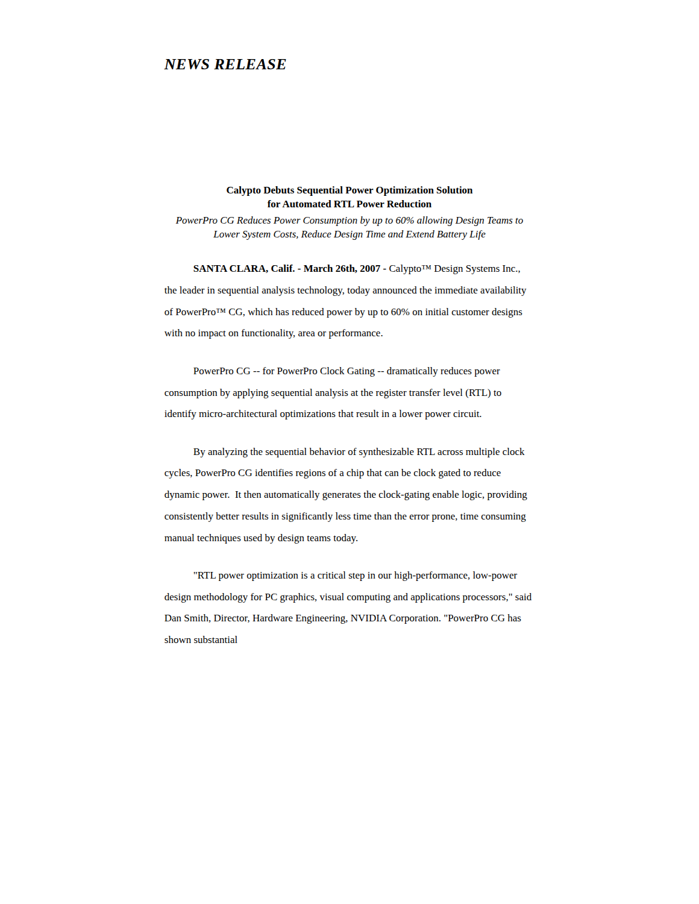NEWS RELEASE
Calypto Debuts Sequential Power Optimization Solution
for Automated RTL Power Reduction
PowerPro CG Reduces Power Consumption by up to 60% allowing Design Teams to Lower System Costs, Reduce Design Time and Extend Battery Life
SANTA CLARA, Calif. - March 26th, 2007 - Calypto™ Design Systems Inc., the leader in sequential analysis technology, today announced the immediate availability of PowerPro™ CG, which has reduced power by up to 60% on initial customer designs with no impact on functionality, area or performance.
PowerPro CG -- for PowerPro Clock Gating -- dramatically reduces power consumption by applying sequential analysis at the register transfer level (RTL) to identify micro-architectural optimizations that result in a lower power circuit.
By analyzing the sequential behavior of synthesizable RTL across multiple clock cycles, PowerPro CG identifies regions of a chip that can be clock gated to reduce dynamic power. It then automatically generates the clock-gating enable logic, providing consistently better results in significantly less time than the error prone, time consuming manual techniques used by design teams today.
"RTL power optimization is a critical step in our high-performance, low-power design methodology for PC graphics, visual computing and applications processors," said Dan Smith, Director, Hardware Engineering, NVIDIA Corporation. "PowerPro CG has shown substantial